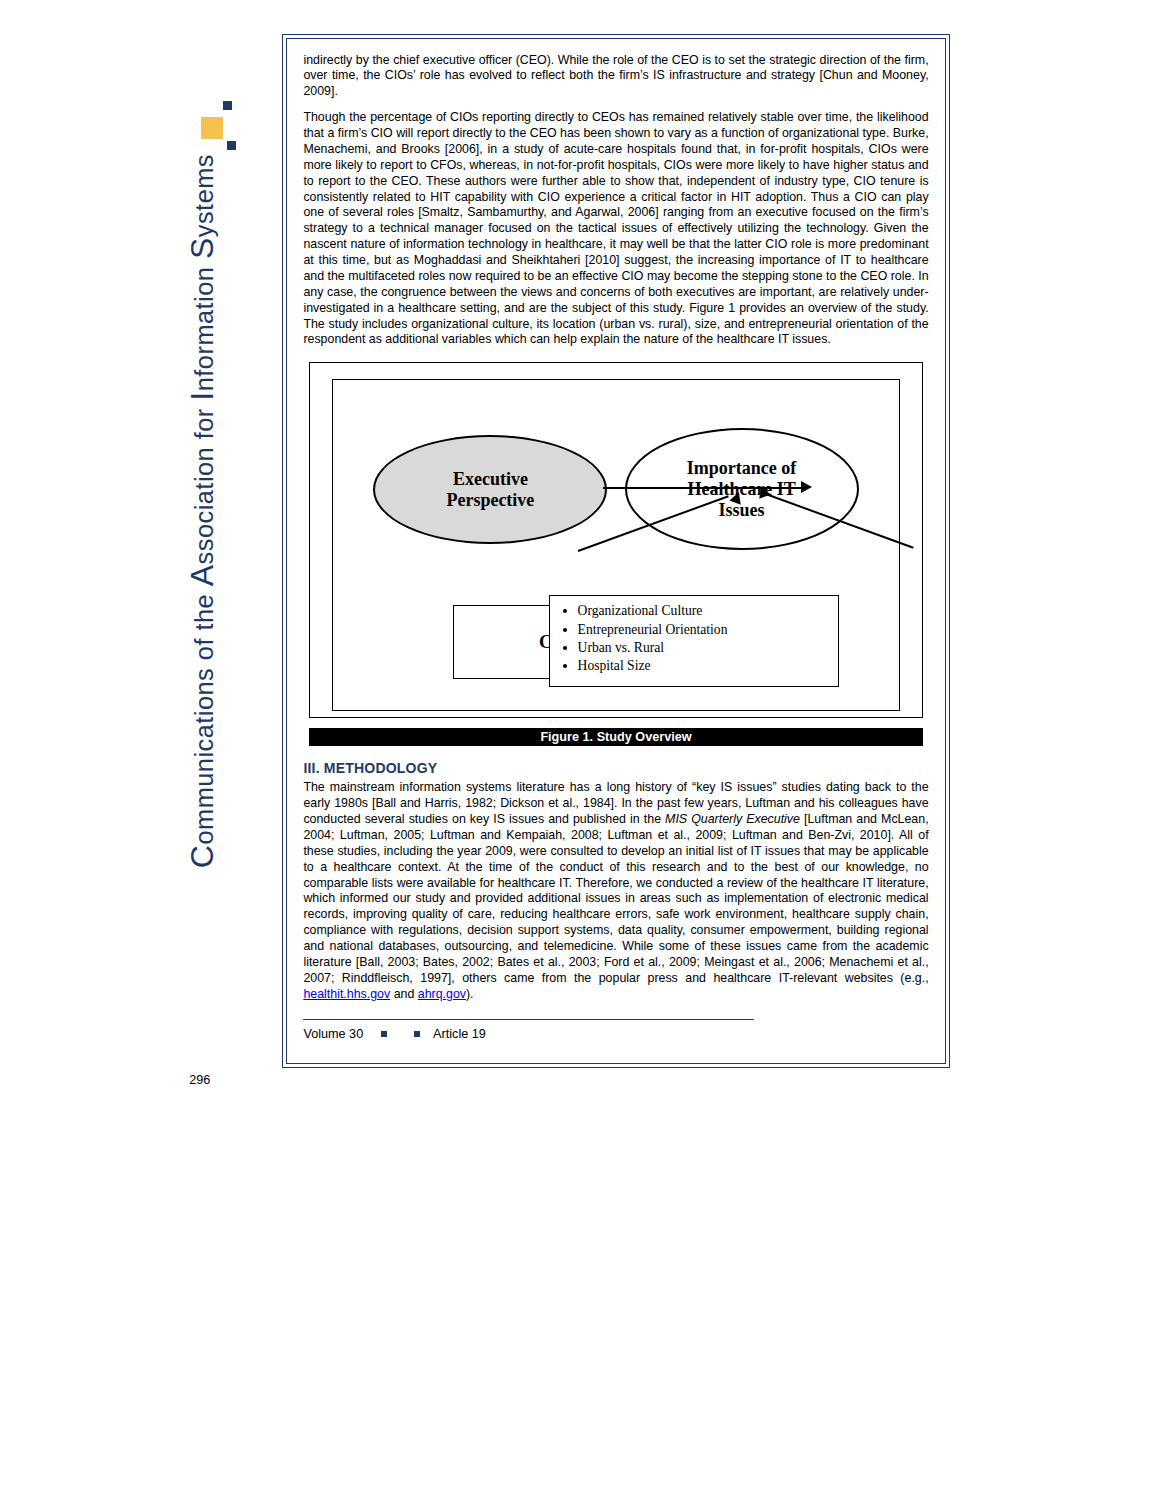Communications of the Association for Information Systems
indirectly by the chief executive officer (CEO). While the role of the CEO is to set the strategic direction of the firm, over time, the CIOs’ role has evolved to reflect both the firm’s IS infrastructure and strategy [Chun and Mooney, 2009].
Though the percentage of CIOs reporting directly to CEOs has remained relatively stable over time, the likelihood that a firm’s CIO will report directly to the CEO has been shown to vary as a function of organizational type. Burke, Menachemi, and Brooks [2006], in a study of acute-care hospitals found that, in for-profit hospitals, CIOs were more likely to report to CFOs, whereas, in not-for-profit hospitals, CIOs were more likely to have higher status and to report to the CEO. These authors were further able to show that, independent of industry type, CIO tenure is consistently related to HIT capability with CIO experience a critical factor in HIT adoption. Thus a CIO can play one of several roles [Smaltz, Sambamurthy, and Agarwal, 2006] ranging from an executive focused on the firm’s strategy to a technical manager focused on the tactical issues of effectively utilizing the technology. Given the nascent nature of information technology in healthcare, it may well be that the latter CIO role is more predominant at this time, but as Moghaddasi and Sheikhtaheri [2010] suggest, the increasing importance of IT to healthcare and the multifaceted roles now required to be an effective CIO may become the stepping stone to the CEO role. In any case, the congruence between the views and concerns of both executives are important, are relatively under-investigated in a healthcare setting, and are the subject of this study. Figure 1 provides an overview of the study. The study includes organizational culture, its location (urban vs. rural), size, and entrepreneurial orientation of the respondent as additional variables which can help explain the nature of the healthcare IT issues.
Executive
Perspective
Importance of
Healthcare IT
Issues
CEO/CIO
Organizational Culture
Entrepreneurial Orientation
Urban vs. Rural
Hospital Size
Figure 1. Study Overview
III. METHODOLOGY
The mainstream information systems literature has a long history of “key IS issues” studies dating back to the early 1980s [Ball and Harris, 1982; Dickson et al., 1984]. In the past few years, Luftman and his colleagues have conducted several studies on key IS issues and published in the MIS Quarterly Executive [Luftman and McLean, 2004; Luftman, 2005; Luftman and Kempaiah, 2008; Luftman et al., 2009; Luftman and Ben-Zvi, 2010]. All of these studies, including the year 2009, were consulted to develop an initial list of IT issues that may be applicable to a healthcare context. At the time of the conduct of this research and to the best of our knowledge, no comparable lists were available for healthcare IT. Therefore, we conducted a review of the healthcare IT literature, which informed our study and provided additional issues in areas such as implementation of electronic medical records, improving quality of care, reducing healthcare errors, safe work environment, healthcare supply chain, compliance with regulations, decision support systems, data quality, consumer empowerment, building regional and national databases, outsourcing, and telemedicine. While some of these issues came from the academic literature [Ball, 2003; Bates, 2002; Bates et al., 2003; Ford et al., 2009; Meingast et al., 2006; Menachemi et al., 2007; Rinddfleisch, 1997], others came from the popular press and healthcare IT-relevant websites (e.g., healthit.hhs.gov and ahrq.gov).
Volume 30 Article 19
296